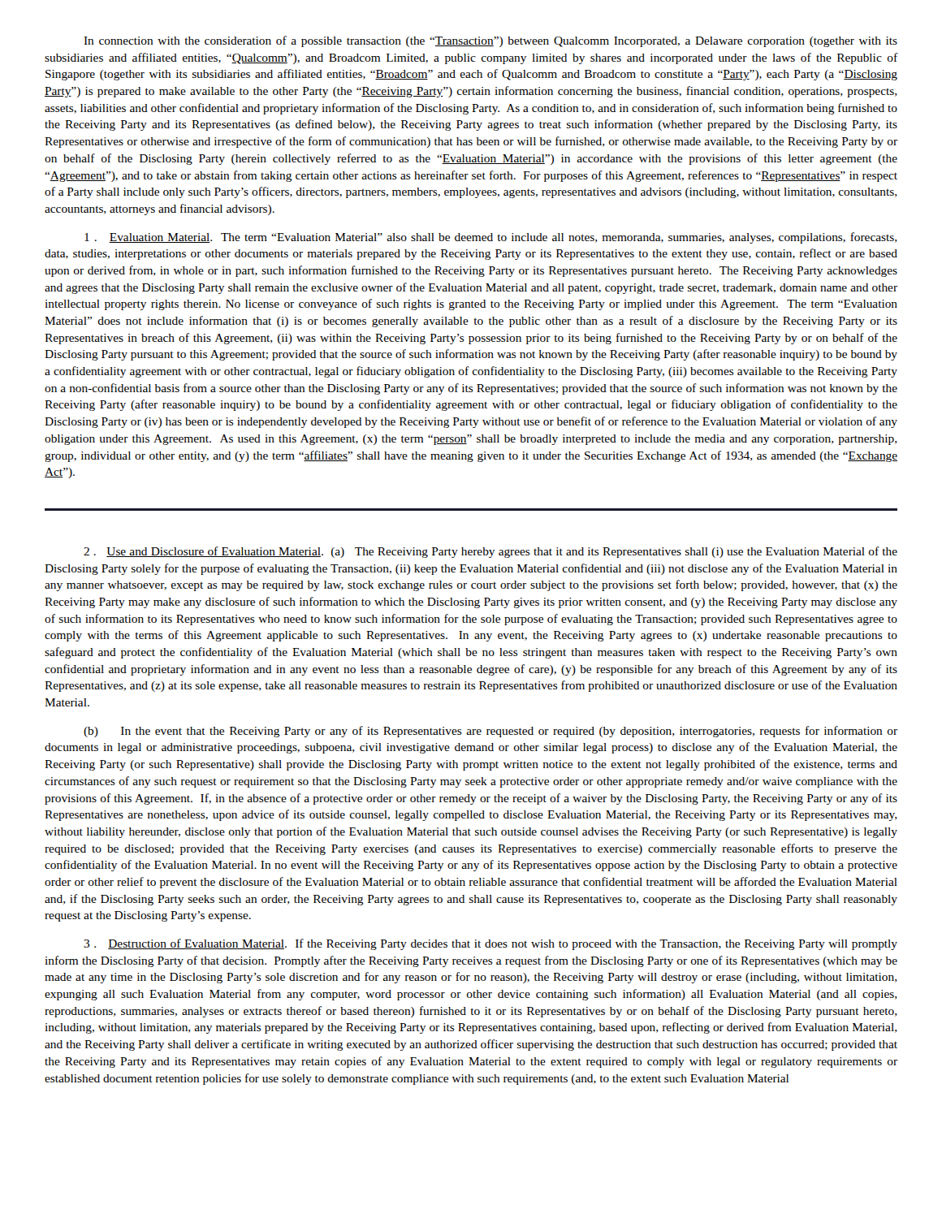In connection with the consideration of a possible transaction (the “Transaction”) between Qualcomm Incorporated, a Delaware corporation (together with its subsidiaries and affiliated entities, “Qualcomm”), and Broadcom Limited, a public company limited by shares and incorporated under the laws of the Republic of Singapore (together with its subsidiaries and affiliated entities, “Broadcom” and each of Qualcomm and Broadcom to constitute a “Party”), each Party (a “Disclosing Party”) is prepared to make available to the other Party (the “Receiving Party”) certain information concerning the business, financial condition, operations, prospects, assets, liabilities and other confidential and proprietary information of the Disclosing Party. As a condition to, and in consideration of, such information being furnished to the Receiving Party and its Representatives (as defined below), the Receiving Party agrees to treat such information (whether prepared by the Disclosing Party, its Representatives or otherwise and irrespective of the form of communication) that has been or will be furnished, or otherwise made available, to the Receiving Party by or on behalf of the Disclosing Party (herein collectively referred to as the “Evaluation Material”) in accordance with the provisions of this letter agreement (the “Agreement”), and to take or abstain from taking certain other actions as hereinafter set forth. For purposes of this Agreement, references to “Representatives” in respect of a Party shall include only such Party’s officers, directors, partners, members, employees, agents, representatives and advisors (including, without limitation, consultants, accountants, attorneys and financial advisors).
1 . Evaluation Material. The term “Evaluation Material” also shall be deemed to include all notes, memoranda, summaries, analyses, compilations, forecasts, data, studies, interpretations or other documents or materials prepared by the Receiving Party or its Representatives to the extent they use, contain, reflect or are based upon or derived from, in whole or in part, such information furnished to the Receiving Party or its Representatives pursuant hereto. The Receiving Party acknowledges and agrees that the Disclosing Party shall remain the exclusive owner of the Evaluation Material and all patent, copyright, trade secret, trademark, domain name and other intellectual property rights therein. No license or conveyance of such rights is granted to the Receiving Party or implied under this Agreement. The term “Evaluation Material” does not include information that (i) is or becomes generally available to the public other than as a result of a disclosure by the Receiving Party or its Representatives in breach of this Agreement, (ii) was within the Receiving Party’s possession prior to its being furnished to the Receiving Party by or on behalf of the Disclosing Party pursuant to this Agreement; provided that the source of such information was not known by the Receiving Party (after reasonable inquiry) to be bound by a confidentiality agreement with or other contractual, legal or fiduciary obligation of confidentiality to the Disclosing Party, (iii) becomes available to the Receiving Party on a non-confidential basis from a source other than the Disclosing Party or any of its Representatives; provided that the source of such information was not known by the Receiving Party (after reasonable inquiry) to be bound by a confidentiality agreement with or other contractual, legal or fiduciary obligation of confidentiality to the Disclosing Party or (iv) has been or is independently developed by the Receiving Party without use or benefit of or reference to the Evaluation Material or violation of any obligation under this Agreement. As used in this Agreement, (x) the term “person” shall be broadly interpreted to include the media and any corporation, partnership, group, individual or other entity, and (y) the term “affiliates” shall have the meaning given to it under the Securities Exchange Act of 1934, as amended (the “Exchange Act”).
2 . Use and Disclosure of Evaluation Material. (a) The Receiving Party hereby agrees that it and its Representatives shall (i) use the Evaluation Material of the Disclosing Party solely for the purpose of evaluating the Transaction, (ii) keep the Evaluation Material confidential and (iii) not disclose any of the Evaluation Material in any manner whatsoever, except as may be required by law, stock exchange rules or court order subject to the provisions set forth below; provided, however, that (x) the Receiving Party may make any disclosure of such information to which the Disclosing Party gives its prior written consent, and (y) the Receiving Party may disclose any of such information to its Representatives who need to know such information for the sole purpose of evaluating the Transaction; provided such Representatives agree to comply with the terms of this Agreement applicable to such Representatives. In any event, the Receiving Party agrees to (x) undertake reasonable precautions to safeguard and protect the confidentiality of the Evaluation Material (which shall be no less stringent than measures taken with respect to the Receiving Party’s own confidential and proprietary information and in any event no less than a reasonable degree of care), (y) be responsible for any breach of this Agreement by any of its Representatives, and (z) at its sole expense, take all reasonable measures to restrain its Representatives from prohibited or unauthorized disclosure or use of the Evaluation Material.
(b) In the event that the Receiving Party or any of its Representatives are requested or required (by deposition, interrogatories, requests for information or documents in legal or administrative proceedings, subpoena, civil investigative demand or other similar legal process) to disclose any of the Evaluation Material, the Receiving Party (or such Representative) shall provide the Disclosing Party with prompt written notice to the extent not legally prohibited of the existence, terms and circumstances of any such request or requirement so that the Disclosing Party may seek a protective order or other appropriate remedy and/or waive compliance with the provisions of this Agreement. If, in the absence of a protective order or other remedy or the receipt of a waiver by the Disclosing Party, the Receiving Party or any of its Representatives are nonetheless, upon advice of its outside counsel, legally compelled to disclose Evaluation Material, the Receiving Party or its Representatives may, without liability hereunder, disclose only that portion of the Evaluation Material that such outside counsel advises the Receiving Party (or such Representative) is legally required to be disclosed; provided that the Receiving Party exercises (and causes its Representatives to exercise) commercially reasonable efforts to preserve the confidentiality of the Evaluation Material. In no event will the Receiving Party or any of its Representatives oppose action by the Disclosing Party to obtain a protective order or other relief to prevent the disclosure of the Evaluation Material or to obtain reliable assurance that confidential treatment will be afforded the Evaluation Material and, if the Disclosing Party seeks such an order, the Receiving Party agrees to and shall cause its Representatives to, cooperate as the Disclosing Party shall reasonably request at the Disclosing Party’s expense.
3 . Destruction of Evaluation Material. If the Receiving Party decides that it does not wish to proceed with the Transaction, the Receiving Party will promptly inform the Disclosing Party of that decision. Promptly after the Receiving Party receives a request from the Disclosing Party or one of its Representatives (which may be made at any time in the Disclosing Party’s sole discretion and for any reason or for no reason), the Receiving Party will destroy or erase (including, without limitation, expunging all such Evaluation Material from any computer, word processor or other device containing such information) all Evaluation Material (and all copies, reproductions, summaries, analyses or extracts thereof or based thereon) furnished to it or its Representatives by or on behalf of the Disclosing Party pursuant hereto, including, without limitation, any materials prepared by the Receiving Party or its Representatives containing, based upon, reflecting or derived from Evaluation Material, and the Receiving Party shall deliver a certificate in writing executed by an authorized officer supervising the destruction that such destruction has occurred; provided that the Receiving Party and its Representatives may retain copies of any Evaluation Material to the extent required to comply with legal or regulatory requirements or established document retention policies for use solely to demonstrate compliance with such requirements (and, to the extent such Evaluation Material